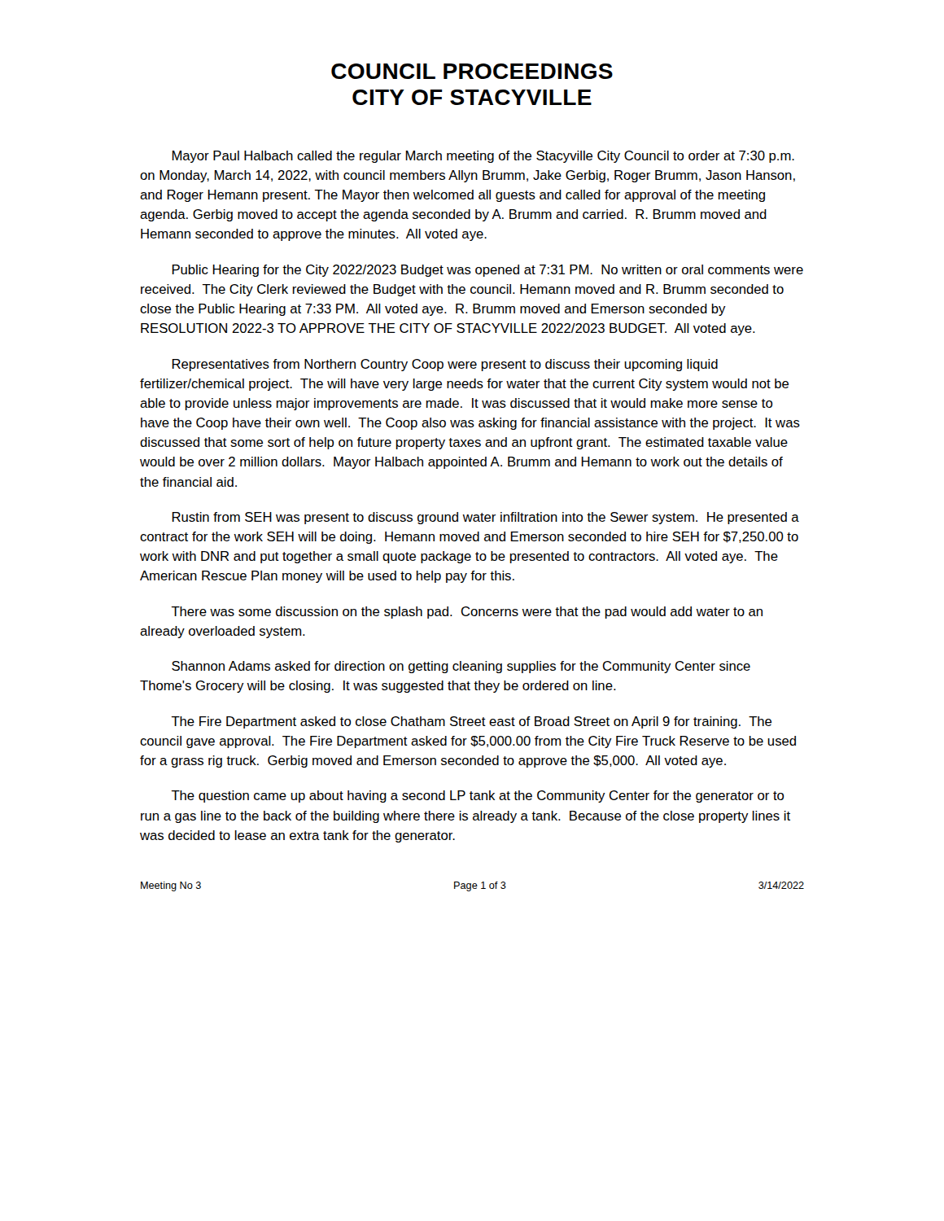COUNCIL PROCEEDINGS
CITY OF STACYVILLE
Mayor Paul Halbach called the regular March meeting of the Stacyville City Council to order at 7:30 p.m. on Monday, March 14, 2022, with council members Allyn Brumm, Jake Gerbig, Roger Brumm, Jason Hanson, and Roger Hemann present. The Mayor then welcomed all guests and called for approval of the meeting agenda. Gerbig moved to accept the agenda seconded by A. Brumm and carried. R. Brumm moved and Hemann seconded to approve the minutes. All voted aye.
Public Hearing for the City 2022/2023 Budget was opened at 7:31 PM. No written or oral comments were received. The City Clerk reviewed the Budget with the council. Hemann moved and R. Brumm seconded to close the Public Hearing at 7:33 PM. All voted aye. R. Brumm moved and Emerson seconded by RESOLUTION 2022-3 TO APPROVE THE CITY OF STACYVILLE 2022/2023 BUDGET. All voted aye.
Representatives from Northern Country Coop were present to discuss their upcoming liquid fertilizer/chemical project. The will have very large needs for water that the current City system would not be able to provide unless major improvements are made. It was discussed that it would make more sense to have the Coop have their own well. The Coop also was asking for financial assistance with the project. It was discussed that some sort of help on future property taxes and an upfront grant. The estimated taxable value would be over 2 million dollars. Mayor Halbach appointed A. Brumm and Hemann to work out the details of the financial aid.
Rustin from SEH was present to discuss ground water infiltration into the Sewer system. He presented a contract for the work SEH will be doing. Hemann moved and Emerson seconded to hire SEH for $7,250.00 to work with DNR and put together a small quote package to be presented to contractors. All voted aye. The American Rescue Plan money will be used to help pay for this.
There was some discussion on the splash pad. Concerns were that the pad would add water to an already overloaded system.
Shannon Adams asked for direction on getting cleaning supplies for the Community Center since Thome's Grocery will be closing. It was suggested that they be ordered on line.
The Fire Department asked to close Chatham Street east of Broad Street on April 9 for training. The council gave approval. The Fire Department asked for $5,000.00 from the City Fire Truck Reserve to be used for a grass rig truck. Gerbig moved and Emerson seconded to approve the $5,000. All voted aye.
The question came up about having a second LP tank at the Community Center for the generator or to run a gas line to the back of the building where there is already a tank. Because of the close property lines it was decided to lease an extra tank for the generator.
Meeting No 3 Page 1 of 3 3/14/2022